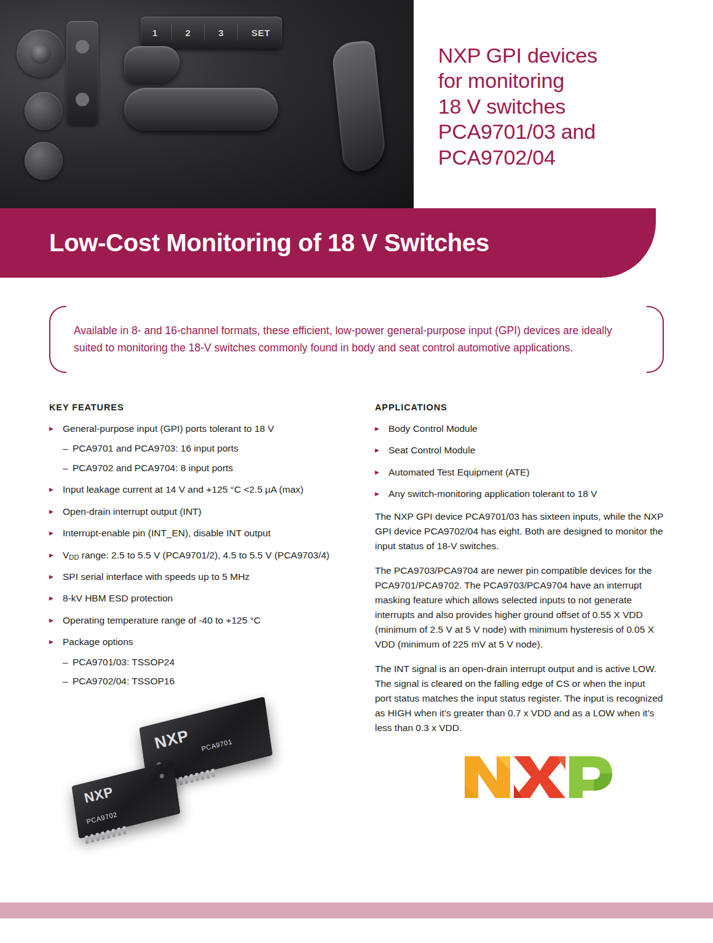1
2
3
SET
NXP GPI devices
for monitoring
18 V switches
PCA9701/03 and
PCA9702/04
Low-Cost Monitoring of 18 V Switches
Available in 8- and 16-channel formats, these efficient, low-power general-purpose input (GPI) devices are ideally suited to monitoring the 18-V switches commonly found in body and seat control automotive applications.
Key Features
General-purpose input (GPI) ports tolerant to 18 V
PCA9701 and PCA9703: 16 input ports
PCA9702 and PCA9704: 8 input ports
Input leakage current at 14 V and +125 °C <2.5 µA (max)
Open-drain interrupt output (INT)
Interrupt-enable pin (INT_EN), disable INT output
VDD range: 2.5 to 5.5 V (PCA9701/2), 4.5 to 5.5 V (PCA9703/4)
SPI serial interface with speeds up to 5 MHz
8-kV HBM ESD protection
Operating temperature range of -40 to +125 °C
Package options
PCA9701/03: TSSOP24
PCA9702/04: TSSOP16
NXP PCA9701
NXP PCA9702
Applications
Body Control Module
Seat Control Module
Automated Test Equipment (ATE)
Any switch-monitoring application tolerant to 18 V
The NXP GPI device PCA9701/03 has sixteen inputs, while the NXP GPI device PCA9702/04 has eight. Both are designed to monitor the input status of 18-V switches.
The PCA9703/PCA9704 are newer pin compatible devices for the PCA9701/PCA9702. The PCA9703/PCA9704 have an interrupt masking feature which allows selected inputs to not generate interrupts and also provides higher ground offset of 0.55 X VDD (minimum of 2.5 V at 5 V node) with minimum hysteresis of 0.05 X VDD (minimum of 225 mV at 5 V node).
The INT signal is an open-drain interrupt output and is active LOW. The signal is cleared on the falling edge of CS or when the input port status matches the input status register. The input is recognized as HIGH when it’s greater than 0.7 x VDD and as a LOW when it’s less than 0.3 x VDD.